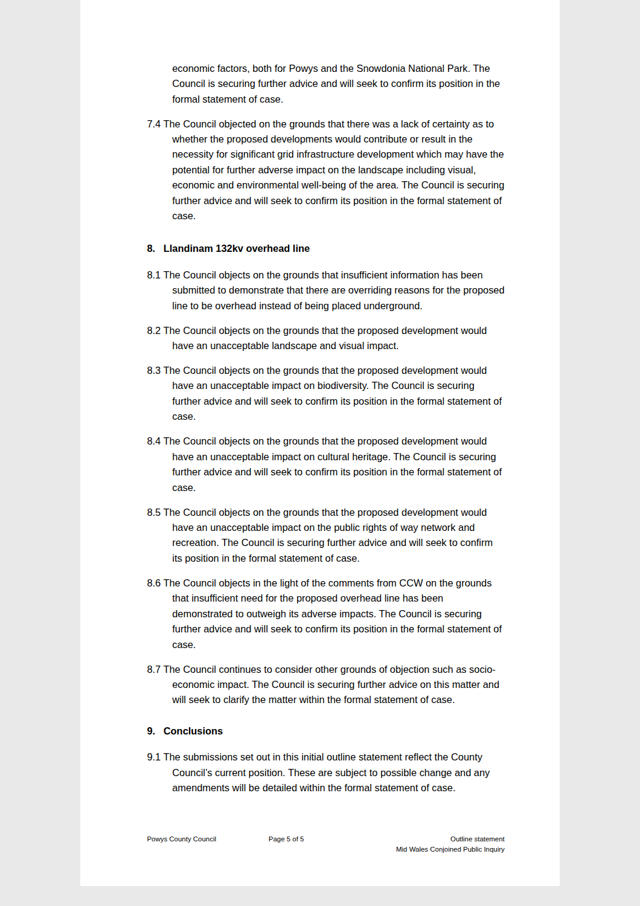economic factors, both for Powys and the Snowdonia National Park. The Council is securing further advice and will seek to confirm its position in the formal statement of case.
7.4 The Council objected on the grounds that there was a lack of certainty as to whether the proposed developments would contribute or result in the necessity for significant grid infrastructure development which may have the potential for further adverse impact on the landscape including visual, economic and environmental well-being of the area. The Council is securing further advice and will seek to confirm its position in the formal statement of case.
8. Llandinam 132kv overhead line
8.1 The Council objects on the grounds that insufficient information has been submitted to demonstrate that there are overriding reasons for the proposed line to be overhead instead of being placed underground.
8.2 The Council objects on the grounds that the proposed development would have an unacceptable landscape and visual impact.
8.3 The Council objects on the grounds that the proposed development would have an unacceptable impact on biodiversity. The Council is securing further advice and will seek to confirm its position in the formal statement of case.
8.4 The Council objects on the grounds that the proposed development would have an unacceptable impact on cultural heritage. The Council is securing further advice and will seek to confirm its position in the formal statement of case.
8.5 The Council objects on the grounds that the proposed development would have an unacceptable impact on the public rights of way network and recreation. The Council is securing further advice and will seek to confirm its position in the formal statement of case.
8.6 The Council objects in the light of the comments from CCW on the grounds that insufficient need for the proposed overhead line has been demonstrated to outweigh its adverse impacts. The Council is securing further advice and will seek to confirm its position in the formal statement of case.
8.7 The Council continues to consider other grounds of objection such as socio-economic impact. The Council is securing further advice on this matter and will seek to clarify the matter within the formal statement of case.
9. Conclusions
9.1 The submissions set out in this initial outline statement reflect the County Council’s current position. These are subject to possible change and any amendments will be detailed within the formal statement of case.
Powys County Council
Page 5 of 5
Outline statement
Mid Wales Conjoined Public Inquiry